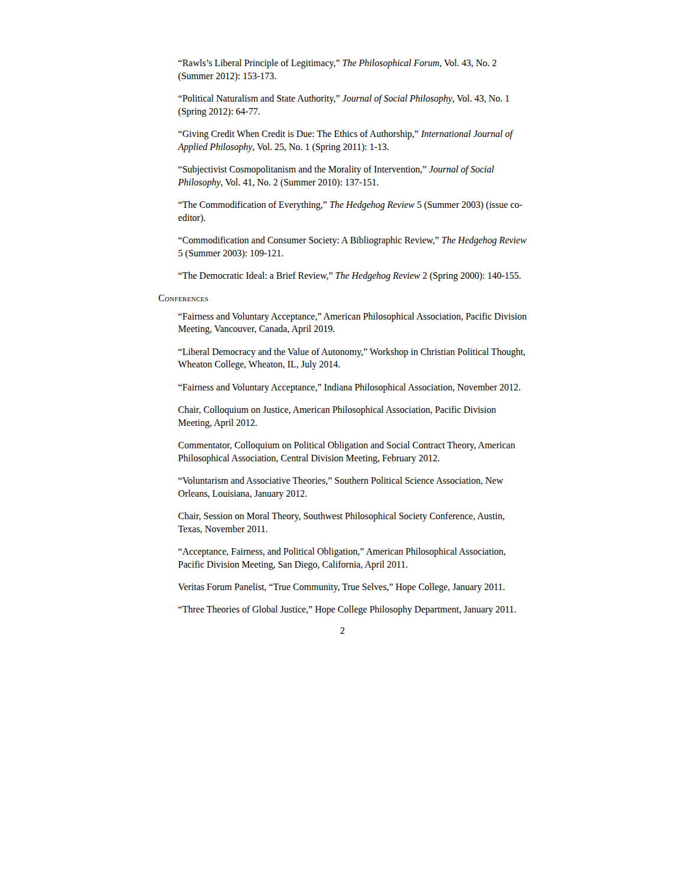“Rawls’s Liberal Principle of Legitimacy,” The Philosophical Forum, Vol. 43, No. 2 (Summer 2012): 153-173.
“Political Naturalism and State Authority,” Journal of Social Philosophy, Vol. 43, No. 1 (Spring 2012): 64-77.
“Giving Credit When Credit is Due: The Ethics of Authorship,” International Journal of Applied Philosophy, Vol. 25, No. 1 (Spring 2011): 1-13.
“Subjectivist Cosmopolitanism and the Morality of Intervention,” Journal of Social Philosophy, Vol. 41, No. 2 (Summer 2010): 137-151.
“The Commodification of Everything,” The Hedgehog Review 5 (Summer 2003) (issue co-editor).
“Commodification and Consumer Society: A Bibliographic Review,” The Hedgehog Review 5 (Summer 2003): 109-121.
“The Democratic Ideal: a Brief Review,” The Hedgehog Review 2 (Spring 2000): 140-155.
Conferences
“Fairness and Voluntary Acceptance,” American Philosophical Association, Pacific Division Meeting, Vancouver, Canada, April 2019.
“Liberal Democracy and the Value of Autonomy,” Workshop in Christian Political Thought, Wheaton College, Wheaton, IL, July 2014.
“Fairness and Voluntary Acceptance,” Indiana Philosophical Association, November 2012.
Chair, Colloquium on Justice, American Philosophical Association, Pacific Division Meeting, April 2012.
Commentator, Colloquium on Political Obligation and Social Contract Theory, American Philosophical Association, Central Division Meeting, February 2012.
“Voluntarism and Associative Theories,” Southern Political Science Association, New Orleans, Louisiana, January 2012.
Chair, Session on Moral Theory, Southwest Philosophical Society Conference, Austin, Texas, November 2011.
“Acceptance, Fairness, and Political Obligation,” American Philosophical Association, Pacific Division Meeting, San Diego, California, April 2011.
Veritas Forum Panelist, “True Community, True Selves,” Hope College, January 2011.
“Three Theories of Global Justice,” Hope College Philosophy Department, January 2011.
2